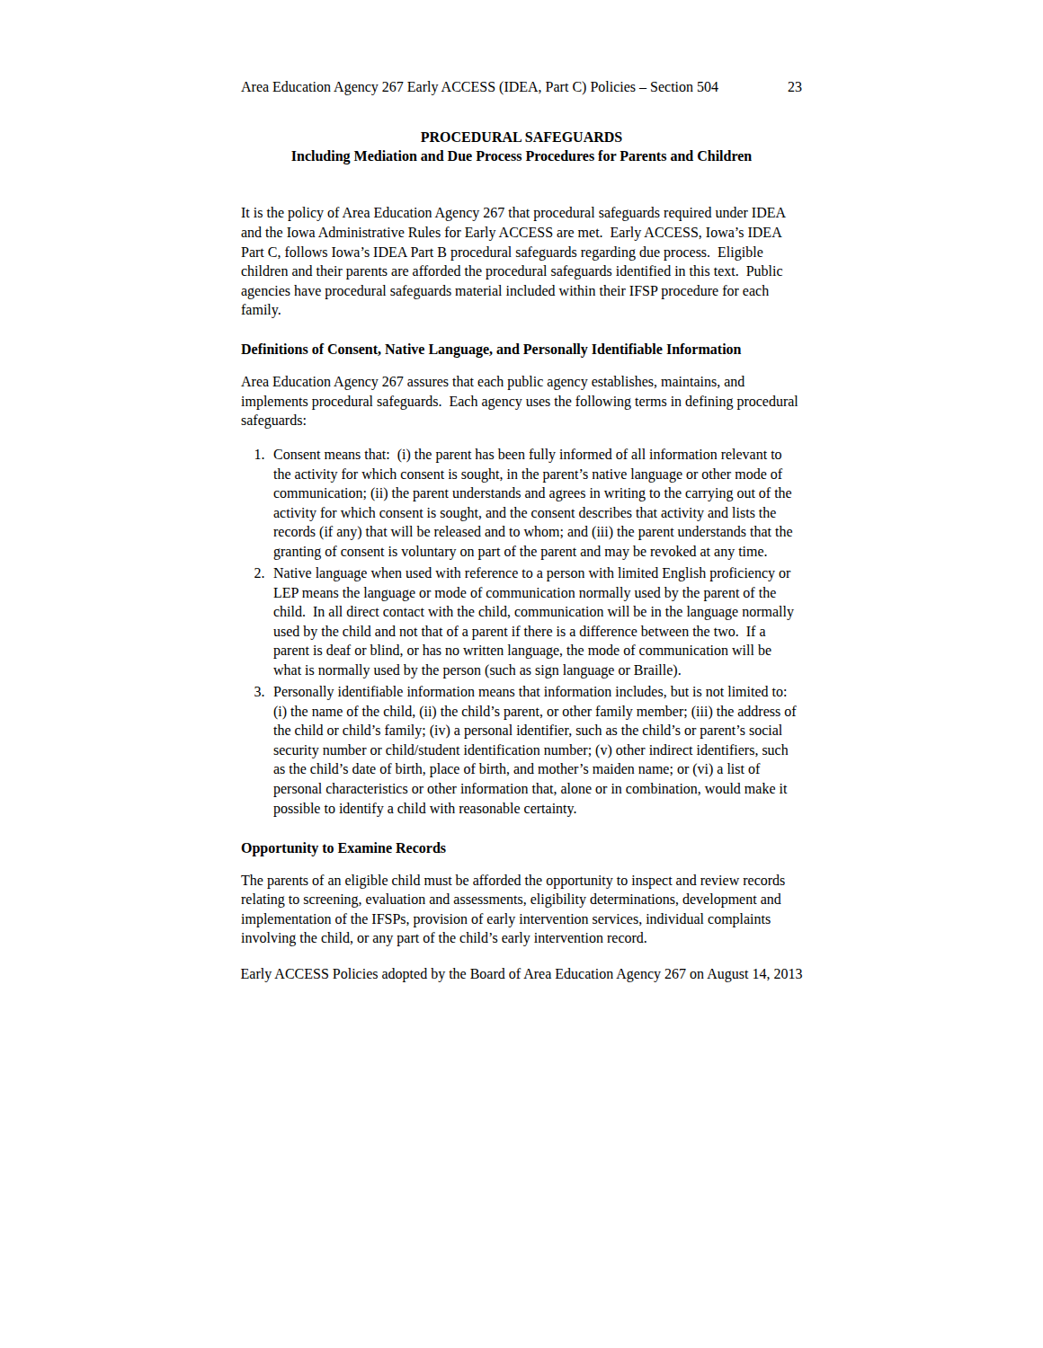Area Education Agency 267 Early ACCESS (IDEA, Part C) Policies – Section 504 23
PROCEDURAL SAFEGUARDS Including Mediation and Due Process Procedures for Parents and Children
It is the policy of Area Education Agency 267 that procedural safeguards required under IDEA and the Iowa Administrative Rules for Early ACCESS are met. Early ACCESS, Iowa’s IDEA Part C, follows Iowa’s IDEA Part B procedural safeguards regarding due process. Eligible children and their parents are afforded the procedural safeguards identified in this text. Public agencies have procedural safeguards material included within their IFSP procedure for each family.
Definitions of Consent, Native Language, and Personally Identifiable Information
Area Education Agency 267 assures that each public agency establishes, maintains, and implements procedural safeguards. Each agency uses the following terms in defining procedural safeguards:
Consent means that: (i) the parent has been fully informed of all information relevant to the activity for which consent is sought, in the parent’s native language or other mode of communication; (ii) the parent understands and agrees in writing to the carrying out of the activity for which consent is sought, and the consent describes that activity and lists the records (if any) that will be released and to whom; and (iii) the parent understands that the granting of consent is voluntary on part of the parent and may be revoked at any time.
Native language when used with reference to a person with limited English proficiency or LEP means the language or mode of communication normally used by the parent of the child. In all direct contact with the child, communication will be in the language normally used by the child and not that of a parent if there is a difference between the two. If a parent is deaf or blind, or has no written language, the mode of communication will be what is normally used by the person (such as sign language or Braille).
Personally identifiable information means that information includes, but is not limited to: (i) the name of the child, (ii) the child’s parent, or other family member; (iii) the address of the child or child’s family; (iv) a personal identifier, such as the child’s or parent’s social security number or child/student identification number; (v) other indirect identifiers, such as the child’s date of birth, place of birth, and mother’s maiden name; or (vi) a list of personal characteristics or other information that, alone or in combination, would make it possible to identify a child with reasonable certainty.
Opportunity to Examine Records
The parents of an eligible child must be afforded the opportunity to inspect and review records relating to screening, evaluation and assessments, eligibility determinations, development and implementation of the IFSPs, provision of early intervention services, individual complaints involving the child, or any part of the child’s early intervention record.
Early ACCESS Policies adopted by the Board of Area Education Agency 267 on August 14, 2013